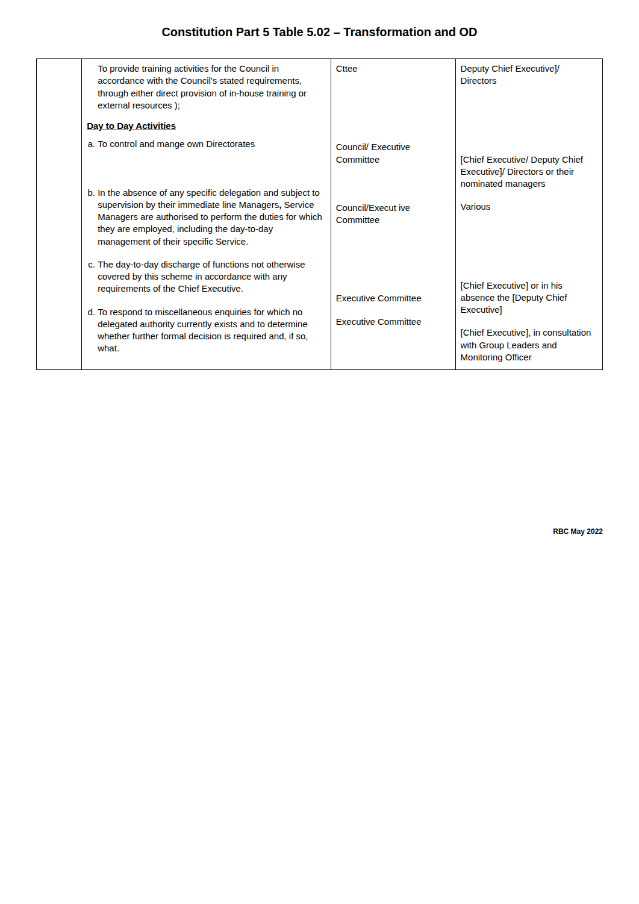Constitution Part 5 Table 5.02 – Transformation and OD
| | To provide training activities for the Council in accordance with the Council's stated requirements, through either direct provision of in-house training or external resources ); Day to Day Activities To control and mange own Directorates In the absence of any specific delegation and subject to supervision by their immediate line Managers , Service Managers are authorised to perform the duties for which they are employed, including the day-to-day management of their specific Service. The day-to-day discharge of functions not otherwise covered by this scheme in accordance with any requirements of the Chief Executive. To respond to miscellaneous enquiries for which no delegated authority currently exists and to determine whether further formal decision is required and, if so, what. | Cttee Council/ Executive Committee Council/Execut ive Committee Executive Committee Executive Committee | Deputy Chief Executive]/ Directors [Chief Executive/ Deputy Chief Executive]/ Directors or their nominated managers Various [Chief Executive] or in his absence the [Deputy Chief Executive] [Chief Executive], in consultation with Group Leaders and Monitoring Officer |
RBC May 2022